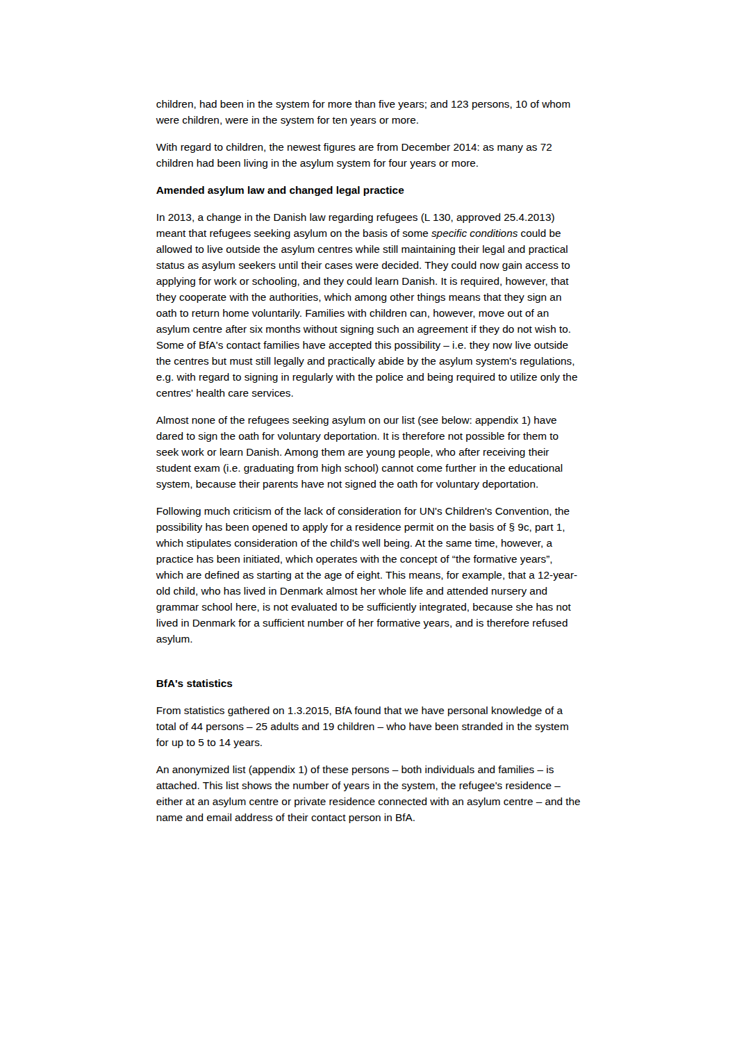children, had been in the system for more than five years; and 123 persons, 10 of whom were children, were in the system for ten years or more.
With regard to children, the newest figures are from December 2014: as many as 72 children had been living in the asylum system for four years or more.
Amended asylum law and changed legal practice
In 2013, a change in the Danish law regarding refugees (L 130, approved 25.4.2013) meant that refugees seeking asylum on the basis of some specific conditions could be allowed to live outside the asylum centres while still maintaining their legal and practical status as asylum seekers until their cases were decided. They could now gain access to applying for work or schooling, and they could learn Danish. It is required, however, that they cooperate with the authorities, which among other things means that they sign an oath to return home voluntarily. Families with children can, however, move out of an asylum centre after six months without signing such an agreement if they do not wish to. Some of BfA's contact families have accepted this possibility – i.e. they now live outside the centres but must still legally and practically abide by the asylum system's regulations, e.g. with regard to signing in regularly with the police and being required to utilize only the centres' health care services.
Almost none of the refugees seeking asylum on our list (see below: appendix 1) have dared to sign the oath for voluntary deportation. It is therefore not possible for them to seek work or learn Danish. Among them are young people, who after receiving their student exam (i.e. graduating from high school) cannot come further in the educational system, because their parents have not signed the oath for voluntary deportation.
Following much criticism of the lack of consideration for UN's Children's Convention, the possibility has been opened to apply for a residence permit on the basis of § 9c, part 1, which stipulates consideration of the child's well being. At the same time, however, a practice has been initiated, which operates with the concept of “the formative years”, which are defined as starting at the age of eight. This means, for example, that a 12-year-old child, who has lived in Denmark almost her whole life and attended nursery and grammar school here, is not evaluated to be sufficiently integrated, because she has not lived in Denmark for a sufficient number of her formative years, and is therefore refused asylum.
BfA's statistics
From statistics gathered on 1.3.2015, BfA found that we have personal knowledge of a total of 44 persons – 25 adults and 19 children – who have been stranded in the system for up to 5 to 14 years.
An anonymized list (appendix 1) of these persons – both individuals and families – is attached. This list shows the number of years in the system, the refugee's residence – either at an asylum centre or private residence connected with an asylum centre – and the name and email address of their contact person in BfA.